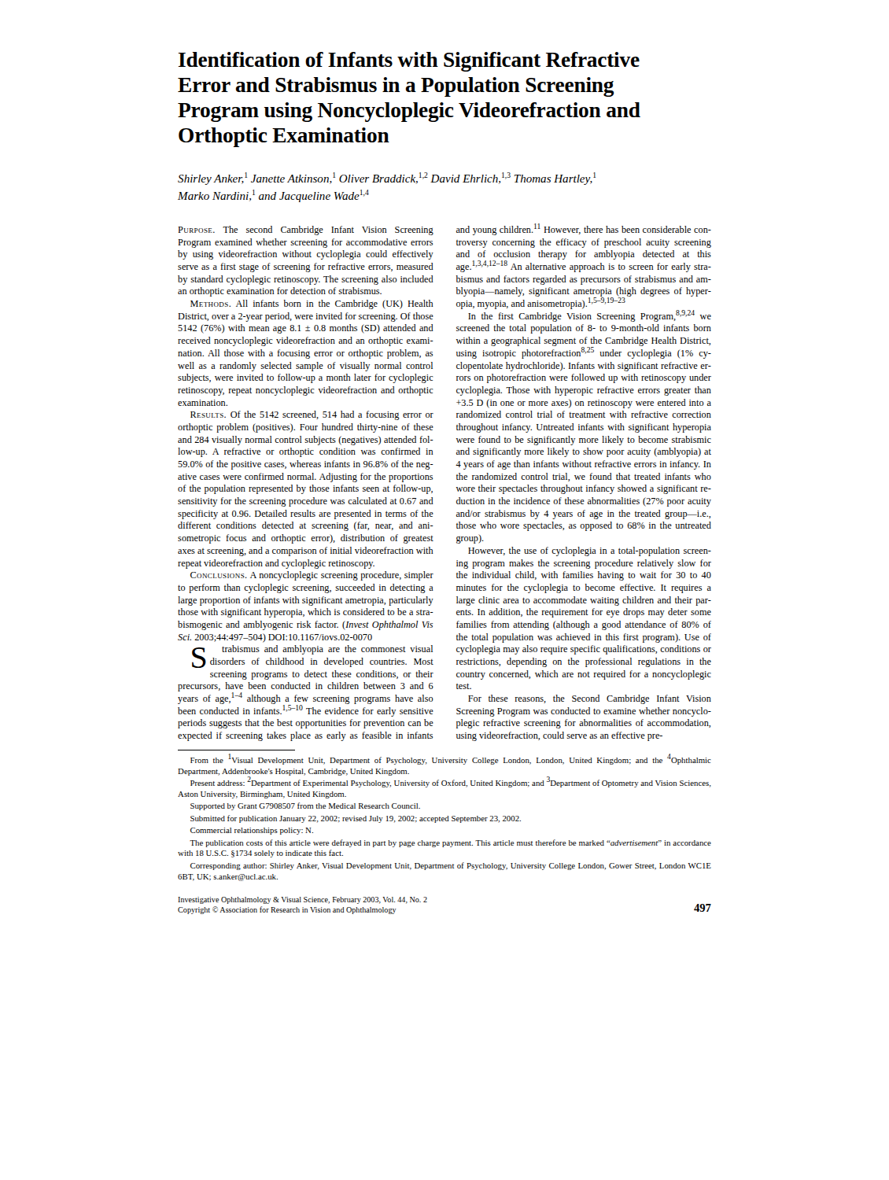Identification of Infants with Significant Refractive
Error and Strabismus in a Population Screening
Program using Noncycloplegic Videorefraction and
Orthoptic Examination
Shirley Anker,1 Janette Atkinson,1 Oliver Braddick,1,2 David Ehrlich,1,3 Thomas Hartley,1
Marko Nardini,1 and Jacqueline Wade1,4
Purpose. The second Cambridge Infant Vision Screening Program examined whether screening for accommodative errors by using videorefraction without cycloplegia could effectively serve as a first stage of screening for refractive errors, measured by standard cycloplegic retinoscopy. The screening also included an orthoptic examination for detection of strabismus.
Methods. All infants born in the Cambridge (UK) Health District, over a 2-year period, were invited for screening. Of those 5142 (76%) with mean age 8.1 ± 0.8 months (SD) attended and received noncycloplegic videorefraction and an orthoptic examination. All those with a focusing error or orthoptic problem, as well as a randomly selected sample of visually normal control subjects, were invited to follow-up a month later for cycloplegic retinoscopy, repeat noncycloplegic videorefraction and orthoptic examination.
Results. Of the 5142 screened, 514 had a focusing error or orthoptic problem (positives). Four hundred thirty-nine of these and 284 visually normal control subjects (negatives) attended follow-up. A refractive or orthoptic condition was confirmed in 59.0% of the positive cases, whereas infants in 96.8% of the negative cases were confirmed normal. Adjusting for the proportions of the population represented by those infants seen at follow-up, sensitivity for the screening procedure was calculated at 0.67 and specificity at 0.96. Detailed results are presented in terms of the different conditions detected at screening (far, near, and anisometropic focus and orthoptic error), distribution of greatest axes at screening, and a comparison of initial videorefraction with repeat videorefraction and cycloplegic retinoscopy.
Conclusions. A noncycloplegic screening procedure, simpler to perform than cycloplegic screening, succeeded in detecting a large proportion of infants with significant ametropia, particularly those with significant hyperopia, which is considered to be a strabismogenic and amblyogenic risk factor. (Invest Ophthalmol Vis Sci. 2003;44:497–504) DOI:10.1167/iovs.02-0070
Strabismus and amblyopia are the commonest visual disorders of childhood in developed countries. Most screening programs to detect these conditions, or their precursors, have been conducted in children between 3 and 6 years of age,1–4 although a few screening programs have also been conducted in infants.1,5–10 The evidence for early sensitive periods suggests that the best opportunities for prevention can be expected if screening takes place as early as feasible in infants and young children.11 However, there has been considerable controversy concerning the efficacy of preschool acuity screening and of occlusion therapy for amblyopia detected at this age.1,3,4,12–18 An alternative approach is to screen for early strabismus and factors regarded as precursors of strabismus and amblyopia—namely, significant ametropia (high degrees of hyperopia, myopia, and anisometropia).1,5–9,19–23
In the first Cambridge Vision Screening Program,8,9,24 we screened the total population of 8- to 9-month-old infants born within a geographical segment of the Cambridge Health District, using isotropic photorefraction8,25 under cycloplegia (1% cyclopentolate hydrochloride). Infants with significant refractive errors on photorefraction were followed up with retinoscopy under cycloplegia. Those with hyperopic refractive errors greater than +3.5 D (in one or more axes) on retinoscopy were entered into a randomized control trial of treatment with refractive correction throughout infancy. Untreated infants with significant hyperopia were found to be significantly more likely to become strabismic and significantly more likely to show poor acuity (amblyopia) at 4 years of age than infants without refractive errors in infancy. In the randomized control trial, we found that treated infants who wore their spectacles throughout infancy showed a significant reduction in the incidence of these abnormalities (27% poor acuity and/or strabismus by 4 years of age in the treated group—i.e., those who wore spectacles, as opposed to 68% in the untreated group).
However, the use of cycloplegia in a total-population screening program makes the screening procedure relatively slow for the individual child, with families having to wait for 30 to 40 minutes for the cycloplegia to become effective. It requires a large clinic area to accommodate waiting children and their parents. In addition, the requirement for eye drops may deter some families from attending (although a good attendance of 80% of the total population was achieved in this first program). Use of cycloplegia may also require specific qualifications, conditions or restrictions, depending on the professional regulations in the country concerned, which are not required for a noncycloplegic test.
For these reasons, the Second Cambridge Infant Vision Screening Program was conducted to examine whether noncycloplegic refractive screening for abnormalities of accommodation, using videorefraction, could serve as an effective pre-
From the 1Visual Development Unit, Department of Psychology, University College London, London, United Kingdom; and the 4Ophthalmic Department, Addenbrooke's Hospital, Cambridge, United Kingdom.
Present address: 2Department of Experimental Psychology, University of Oxford, United Kingdom; and 3Department of Optometry and Vision Sciences, Aston University, Birmingham, United Kingdom.
Supported by Grant G7908507 from the Medical Research Council.
Submitted for publication January 22, 2002; revised July 19, 2002; accepted September 23, 2002.
Commercial relationships policy: N.
The publication costs of this article were defrayed in part by page charge payment. This article must therefore be marked “advertisement” in accordance with 18 U.S.C. §1734 solely to indicate this fact.
Corresponding author: Shirley Anker, Visual Development Unit, Department of Psychology, University College London, Gower Street, London WC1E 6BT, UK; s.anker@ucl.ac.uk.
Investigative Ophthalmology & Visual Science, February 2003, Vol. 44, No. 2
Copyright © Association for Research in Vision and Ophthalmology 497